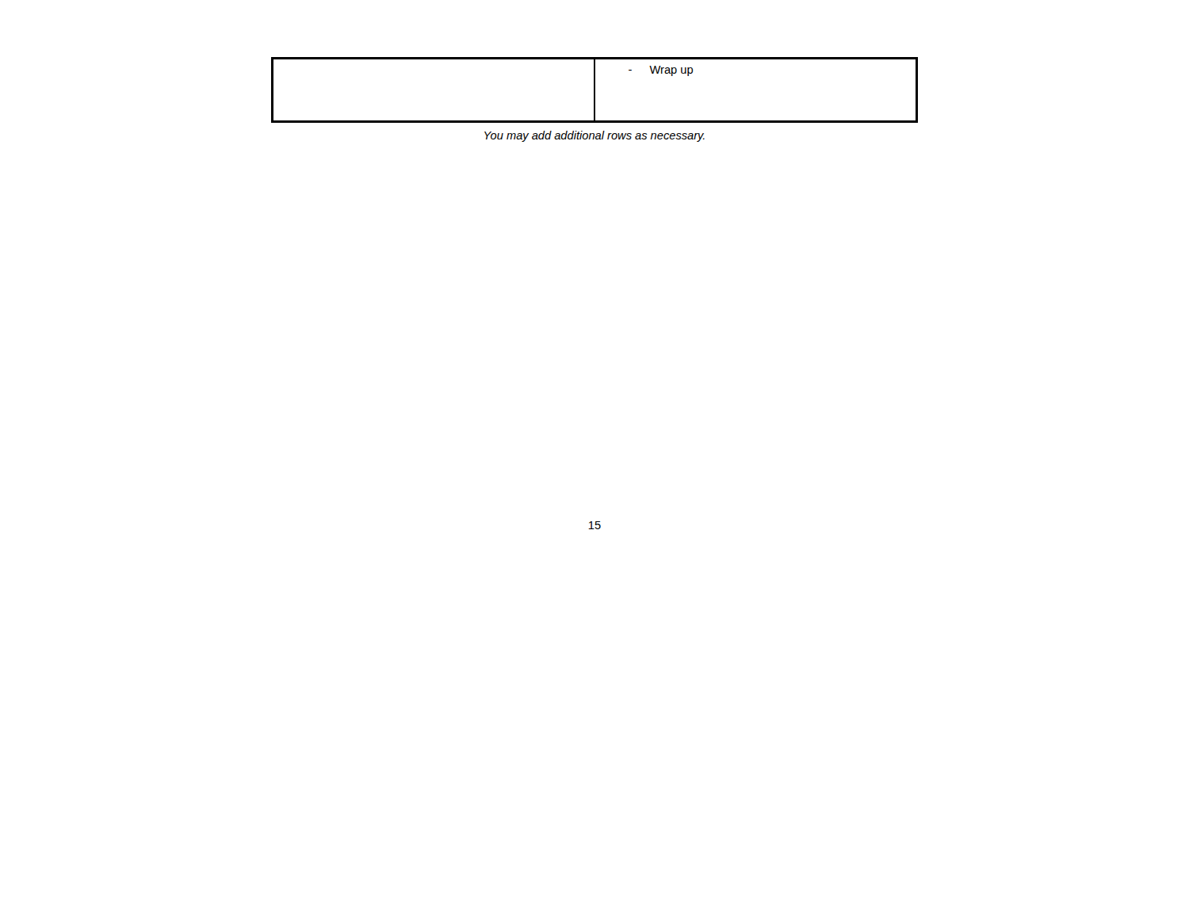| | Wrap up |
You may add additional rows as necessary.
15